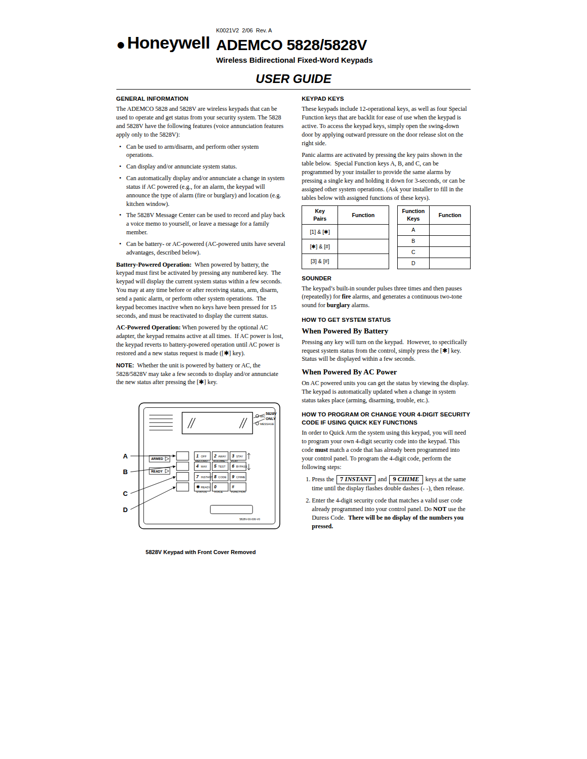●Honeywell
K0021V2 2/06 Rev. A
ADEMCO 5828/5828V
Wireless Bidirectional Fixed-Word Keypads
USER GUIDE
GENERAL INFORMATION
The ADEMCO 5828 and 5828V are wireless keypads that can be used to operate and get status from your security system. The 5828 and 5828V have the following features (voice annunciation features apply only to the 5828V):
Can be used to arm/disarm, and perform other system operations.
Can display and/or annunciate system status.
Can automatically display and/or annunciate a change in system status if AC powered (e.g., for an alarm, the keypad will announce the type of alarm (fire or burglary) and location (e.g. kitchen window).
The 5828V Message Center can be used to record and play back a voice memo to yourself, or leave a message for a family member.
Can be battery- or AC-powered (AC-powered units have several advantages, described below).
Battery-Powered Operation: When powered by battery, the keypad must first be activated by pressing any numbered key. The keypad will display the current system status within a few seconds. You may at any time before or after receiving status, arm, disarm, send a panic alarm, or perform other system operations. The keypad becomes inactive when no keys have been pressed for 15 seconds, and must be reactivated to display the current status.
AC-Powered Operation: When powered by the optional AC adapter, the keypad remains active at all times. If AC power is lost, the keypad reverts to battery-powered operation until AC power is restored and a new status request is made ([✱] key).
NOTE: Whether the unit is powered by battery or AC, the 5828/5828V may take a few seconds to display and/or annunciate the new status after pressing the [✱] key.
MIC MESSAGE 5828V ONLY ARMED READY 1 OFF 2 AWAY 3 STAY 4 MAX 5 TEST 6 BYPASS 7 INSTANT 8 CODE 9 CHIME ✱ READY 0 # RECORD VOLUME PLAY STATUS VOICE FUNCTION 5828V-00-006-V0 A B C D
5828V Keypad with Front Cover Removed
KEYPAD KEYS
These keypads include 12-operational keys, as well as four Special Function keys that are backlit for ease of use when the keypad is active. To access the keypad keys, simply open the swing-down door by applying outward pressure on the door release slot on the right side.
Panic alarms are activated by pressing the key pairs shown in the table below. Special Function keys A, B, and C, can be programmed by your installer to provide the same alarms by pressing a single key and holding it down for 3-seconds, or can be assigned other system operations. (Ask your installer to fill in the tables below with assigned functions of these keys).
| Key Pairs | Function |
| --- | --- |
| [1] & [ ✱ ] | |
| [ ✱ ] & [#] | |
| [3] & [#] | |
| Function Keys | Function |
| --- | --- |
| A | |
| B | |
| C | |
| D | |
SOUNDER
The keypad’s built-in sounder pulses three times and then pauses (repeatedly) for fire alarms, and generates a continuous two-tone sound for burglary alarms.
HOW TO GET SYSTEM STATUS
When Powered By Battery
Pressing any key will turn on the keypad. However, to specifically request system status from the control, simply press the [✱] key. Status will be displayed within a few seconds.
When Powered By AC Power
On AC powered units you can get the status by viewing the display. The keypad is automatically updated when a change in system status takes place (arming, disarming, trouble, etc.).
HOW TO PROGRAM OR CHANGE YOUR 4-DIGIT SECURITY CODE IF USING QUICK KEY FUNCTIONS
In order to Quick Arm the system using this keypad, you will need to program your own 4-digit security code into the keypad. This code must match a code that has already been programmed into your control panel. To program the 4-digit code, perform the following steps:
Press the 7 INSTANT and 9 CHIME keys at the same time until the display flashes double dashes (- -), then release.
Enter the 4-digit security code that matches a valid user code already programmed into your control panel. Do NOT use the Duress Code. There will be no display of the numbers you pressed.